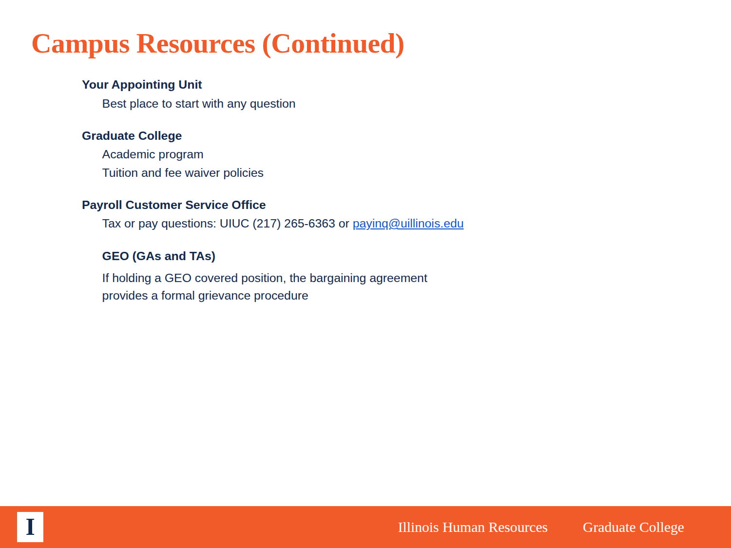Campus Resources (Continued)
Your Appointing Unit
Best place to start with any question
Graduate College
Academic program
Tuition and fee waiver policies
Payroll Customer Service Office
Tax or pay questions: UIUC (217) 265-6363 or payinq@uillinois.edu
GEO (GAs and TAs)
If holding a GEO covered position, the bargaining agreement provides a formal grievance procedure
I
Illinois Human Resources
Graduate College